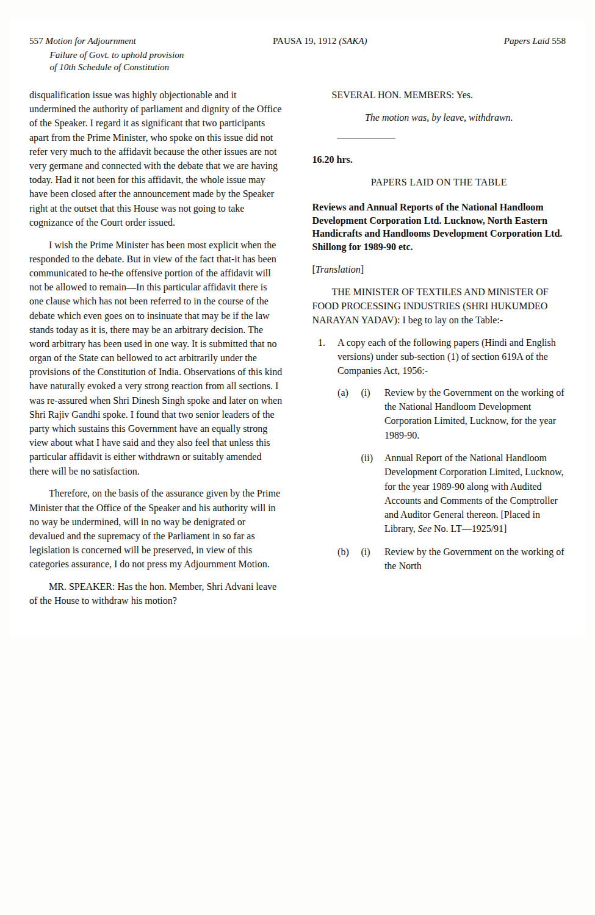557 Motion for Adjournment
PAUSA 19, 1912 (SAKA)
Papers Laid 558
Failure of Govt. to uphold provision
of 10th Schedule of Constitution
disqualification issue was highly objectionable and it undermined the authority of parliament and dignity of the Office of the Speaker. I regard it as significant that two participants apart from the Prime Minister, who spoke on this issue did not refer very much to the affidavit because the other issues are not very germane and connected with the debate that we are having today. Had it not been for this affidavit, the whole issue may have been closed after the announcement made by the Speaker right at the outset that this House was not going to take cognizance of the Court order issued.
I wish the Prime Minister has been most explicit when the responded to the debate. But in view of the fact that-it has been communicated to he-the offensive portion of the affidavit will not be allowed to remain—In this particular affidavit there is one clause which has not been referred to in the course of the debate which even goes on to insinuate that may be if the law stands today as it is, there may be an arbitrary decision. The word arbitrary has been used in one way. It is submitted that no organ of the State can bellowed to act arbitrarily under the provisions of the Constitution of India. Observations of this kind have naturally evoked a very strong reaction from all sections. I was re-assured when Shri Dinesh Singh spoke and later on when Shri Rajiv Gandhi spoke. I found that two senior leaders of the party which sustains this Government have an equally strong view about what I have said and they also feel that unless this particular affidavit is either withdrawn or suitably amended there will be no satisfaction.
Therefore, on the basis of the assurance given by the Prime Minister that the Office of the Speaker and his authority will in no way be undermined, will in no way be denigrated or devalued and the supremacy of the Parliament in so far as legislation is concerned will be preserved, in view of this categories assurance, I do not press my Adjournment Motion.
MR. SPEAKER: Has the hon. Member, Shri Advani leave of the House to withdraw his motion?
SEVERAL HON. MEMBERS: Yes.
The motion was, by leave, withdrawn.
16.20 hrs.
PAPERS LAID ON THE TABLE
Reviews and Annual Reports of the National Handloom Development Corporation Ltd. Lucknow, North Eastern Handicrafts and Handlooms Development Corporation Ltd. Shillong for 1989-90 etc.
[Translation]
THE MINISTER OF TEXTILES AND MINISTER OF FOOD PROCESSING INDUSTRIES (SHRI HUKUMDEO NARAYAN YADAV): I beg to lay on the Table:-
A copy each of the following papers (Hindi and English versions) under sub-section (1) of section 619A of the Companies Act, 1956:-
(a)
(i) Review by the Government on the working of the National Handloom Development Corporation Limited, Lucknow, for the year 1989-90.
(ii) Annual Report of the National Handloom Development Corporation Limited, Lucknow, for the year 1989-90 along with Audited Accounts and Comments of the Comptroller and Auditor General thereon. [Placed in Library, See No. LT—1925/91]
(b)
(i) Review by the Government on the working of the North